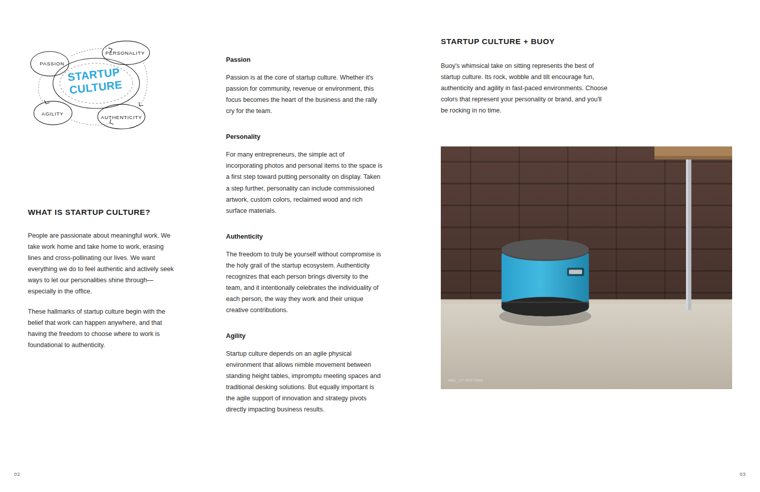PASSION PERSONALITY AGILITY AUTHENTICITY STARTUP CULTURE
What is Startup Culture?
People are passionate about meaningful work. We take work home and take home to work, erasing lines and cross-pollinating our lives. We want everything we do to feel authentic and actively seek ways to let our personalities shine through—especially in the office.
These hallmarks of startup culture begin with the belief that work can happen anywhere, and that having the freedom to choose where to work is foundational to authenticity.
Passion
Passion is at the core of startup culture. Whether it's passion for community, revenue or environment, this focus becomes the heart of the business and the rally cry for the team.
Personality
For many entrepreneurs, the simple act of incorporating photos and personal items to the space is a first step toward putting personality on display. Taken a step further, personality can include commissioned artwork, custom colors, reclaimed wood and rich surface materials.
Authenticity
The freedom to truly be yourself without compromise is the holy grail of the startup ecosystem. Authenticity recognizes that each person brings diversity to the team, and it intentionally celebrates the individuality of each person, the way they work and their unique creative contributions.
Agility
Startup culture depends on an agile physical environment that allows nimble movement between standing height tables, impromptu meeting spaces and traditional desking solutions. But equally important is the agile support of innovation and strategy pivots directly impacting business results.
02
Startup Culture + Buoy
Buoy's whimsical take on sitting represents the best of startup culture. Its rock, wobble and tilt encourage fun, authenticity and agility in fast-paced environments. Choose colors that represent your personality or brand, and you'll be rocking in no time.
IMG_17-0077995
03